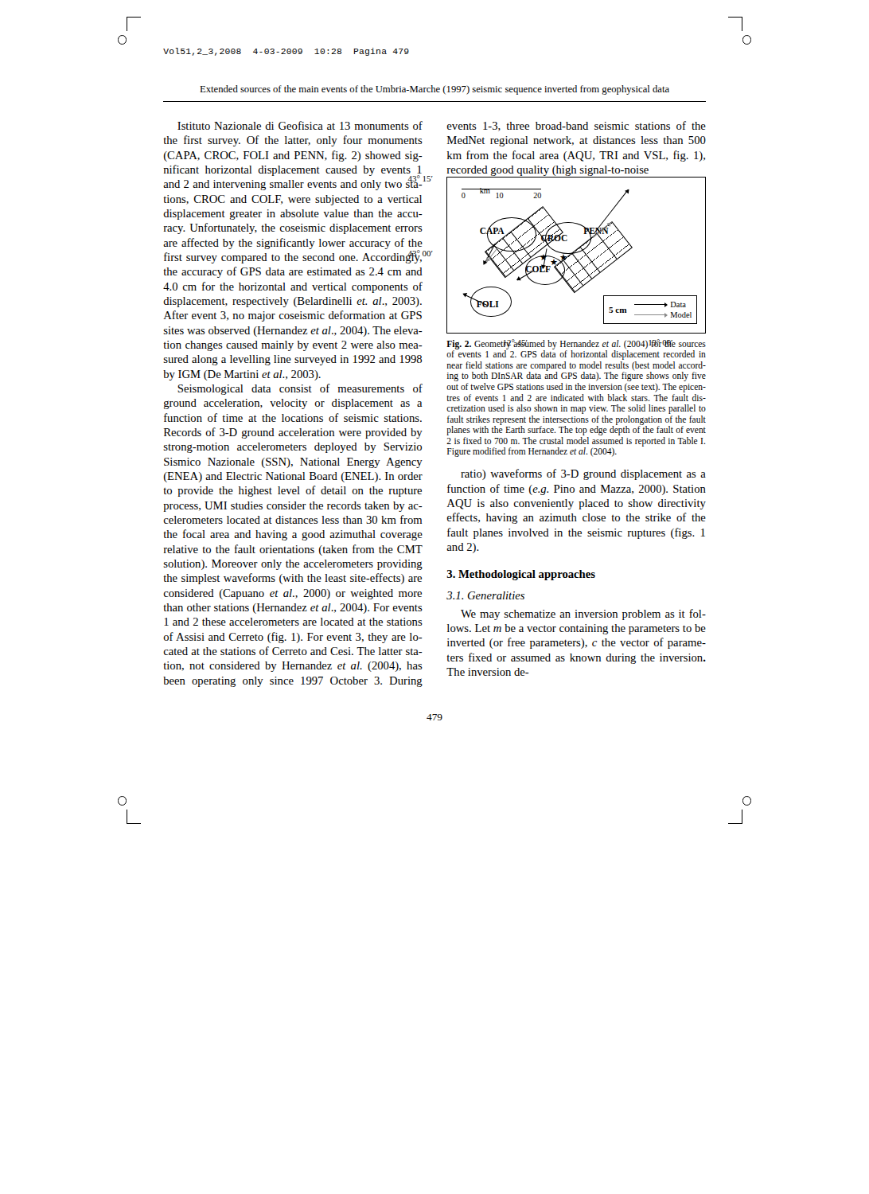Vol51,2_3,2008 4-03-2009 10:28 Pagina 479
Extended sources of the main events of the Umbria-Marche (1997) seismic sequence inverted from geophysical data
Istituto Nazionale di Geofisica at 13 monuments of the first survey. Of the latter, only four monuments (CAPA, CROC, FOLI and PENN, fig. 2) showed significant horizontal displacement caused by events 1 and 2 and intervening smaller events and only two stations, CROC and COLF, were subjected to a vertical displacement greater in absolute value than the accuracy. Unfortunately, the coseismic displacement errors are affected by the significantly lower accuracy of the first survey compared to the second one. Accordingly, the accuracy of GPS data are estimated as 2.4 cm and 4.0 cm for the horizontal and vertical components of displacement, respectively (Belardinelli et. al., 2003). After event 3, no major coseismic deformation at GPS sites was observed (Hernandez et al., 2004). The elevation changes caused mainly by event 2 were also measured along a levelling line surveyed in 1992 and 1998 by IGM (De Martini et al., 2003).
Seismological data consist of measurements of ground acceleration, velocity or displacement as a function of time at the locations of seismic stations. Records of 3-D ground acceleration were provided by strong-motion accelerometers deployed by Servizio Sismico Nazionale (SSN), National Energy Agency (ENEA) and Electric National Board (ENEL). In order to provide the highest level of detail on the rupture process, UMI studies consider the records taken by accelerometers located at distances less than 30 km from the focal area and having a good azimuthal coverage relative to the fault orientations (taken from the CMT solution). Moreover only the accelerometers providing the simplest waveforms (with the least site-effects) are considered (Capuano et al., 2000) or weighted more than other stations (Hernandez et al., 2004). For events 1 and 2 these accelerometers are located at the stations of Assisi and Cerreto (fig. 1). For event 3, they are located at the stations of Cerreto and Cesi. The latter station, not considered by Hernandez et al. (2004), has been operating only since 1997 October 3. During events 1-3, three broad-band seismic stations of the MedNet regional network, at distances less than 500 km from the focal area (AQU, TRI and VSL, fig. 1), recorded good quality (high signal-to-noise
43° 15′
43° 00′
12° 45′
13° 00′
km
01020
CAPA
CROC
PENN
COLF
FOLI
★
★
★
5 cm Data Model
Fig. 2. Geometry assumed by Hernandez et al. (2004) for the sources of events 1 and 2. GPS data of horizontal displacement recorded in near field stations are compared to model results (best model according to both DInSAR data and GPS data). The figure shows only five out of twelve GPS stations used in the inversion (see text). The epicentres of events 1 and 2 are indicated with black stars. The fault discretization used is also shown in map view. The solid lines parallel to fault strikes represent the intersections of the prolongation of the fault planes with the Earth surface. The top edge depth of the fault of event 2 is fixed to 700 m. The crustal model assumed is reported in Table I. Figure modified from Hernandez et al. (2004).
ratio) waveforms of 3-D ground displacement as a function of time (e.g. Pino and Mazza, 2000). Station AQU is also conveniently placed to show directivity effects, having an azimuth close to the strike of the fault planes involved in the seismic ruptures (figs. 1 and 2).
3. Methodological approaches
3.1. Generalities
We may schematize an inversion problem as it follows. Let m be a vector containing the parameters to be inverted (or free parameters), c the vector of parameters fixed or assumed as known during the inversion. The inversion de-
479